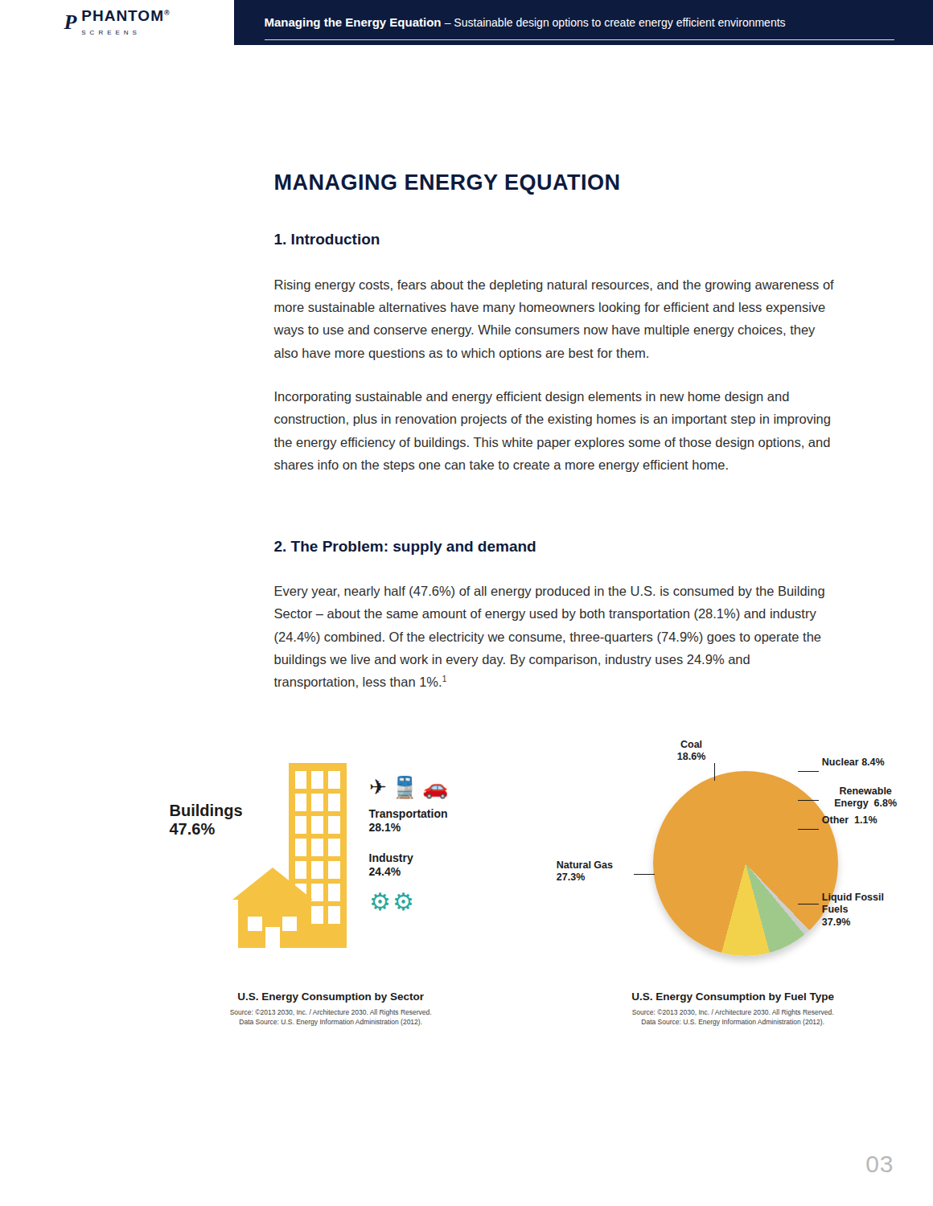P PHANTOM®
SCREENS
Managing the Energy Equation – Sustainable design options to create energy efficient environments
MANAGING ENERGY EQUATION
1. Introduction
Rising energy costs, fears about the depleting natural resources, and the growing awareness of more sustainable alternatives have many homeowners looking for efficient and less expensive ways to use and conserve energy. While consumers now have multiple energy choices, they also have more questions as to which options are best for them.
Incorporating sustainable and energy efficient design elements in new home design and construction, plus in renovation projects of the existing homes is an important step in improving the energy efficiency of buildings. This white paper explores some of those design options, and shares info on the steps one can take to create a more energy efficient home.
2. The Problem: supply and demand
Every year, nearly half (47.6%) of all energy produced in the U.S. is consumed by the Building Sector – about the same amount of energy used by both transportation (28.1%) and industry (24.4%) combined. Of the electricity we consume, three-quarters (74.9%) goes to operate the buildings we live and work in every day. By comparison, industry uses 24.9% and transportation, less than 1%.1
Buildings
47.6%
✈🚆🚗
Transportation
28.1%
Industry
24.4%
⚙⚙
U.S. Energy Consumption by Sector
Source: ©2013 2030, Inc. / Architecture 2030. All Rights Reserved.
Data Source: U.S. Energy Information Administration (2012).
Coal
18.6%
Nuclear 8.4%
Renewable Energy 6.8%
Other 1.1%
Liquid Fossil Fuels
37.9%
Natural Gas
27.3%
U.S. Energy Consumption by Fuel Type
Source: ©2013 2030, Inc. / Architecture 2030. All Rights Reserved.
Data Source: U.S. Energy Information Administration (2012).
03